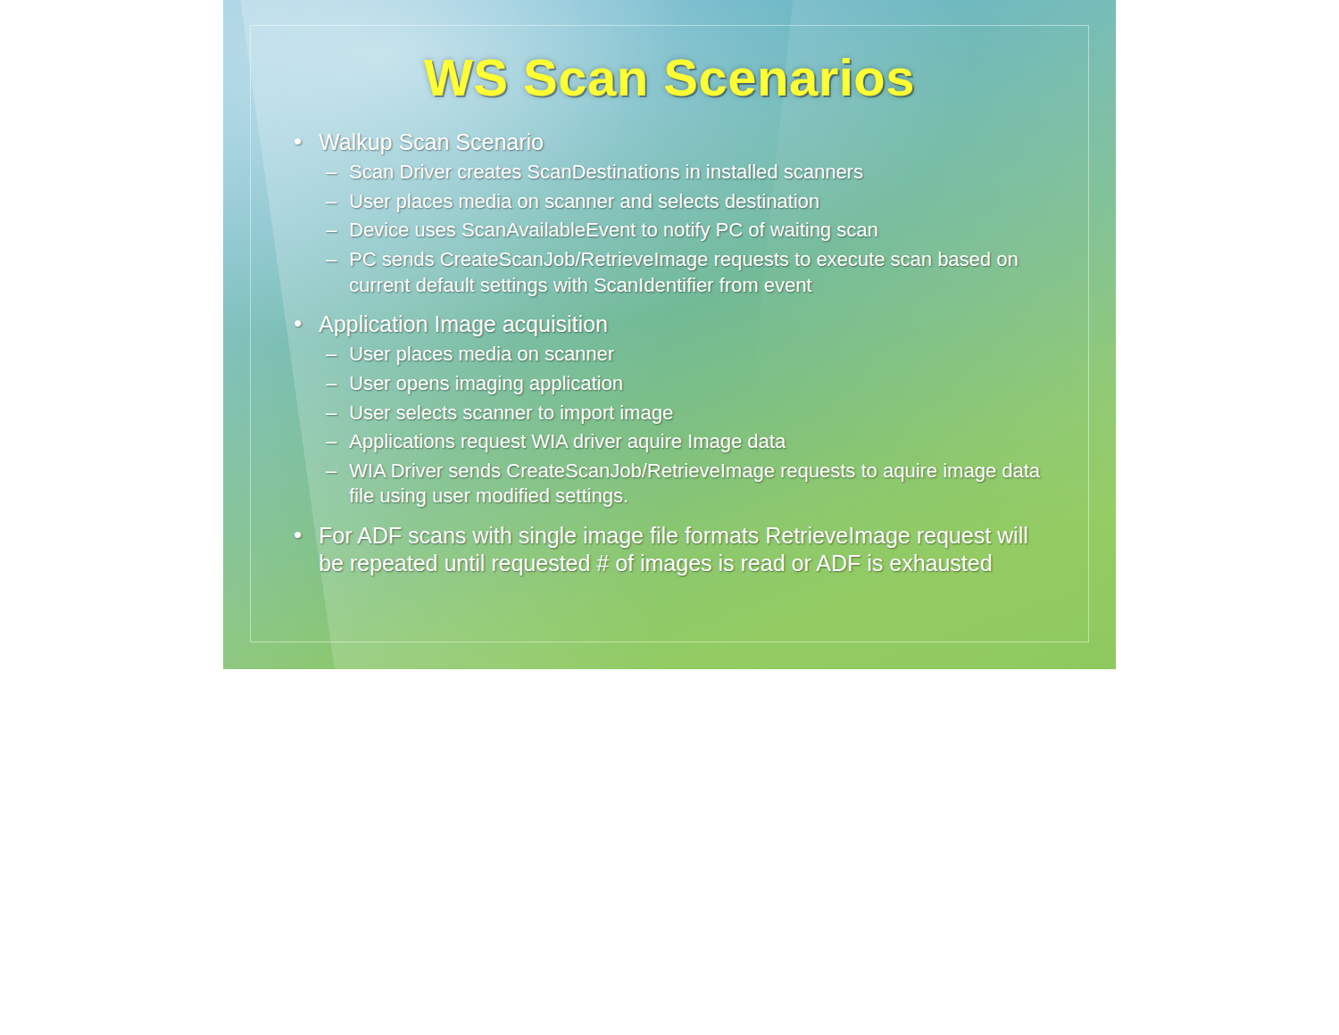WS Scan Scenarios
Walkup Scan Scenario
Scan Driver creates ScanDestinations in installed scanners
User places media on scanner and selects destination
Device uses ScanAvailableEvent to notify PC of waiting scan
PC sends CreateScanJob/RetrieveImage requests to execute scan based on current default settings with ScanIdentifier from event
Application Image acquisition
User places media on scanner
User opens imaging application
User selects scanner to import image
Applications request WIA driver aquire Image data
WIA Driver sends CreateScanJob/RetrieveImage requests to aquire image data file using user modified settings.
For ADF scans with single image file formats RetrieveImage request will be repeated until requested # of images is read or ADF is exhausted